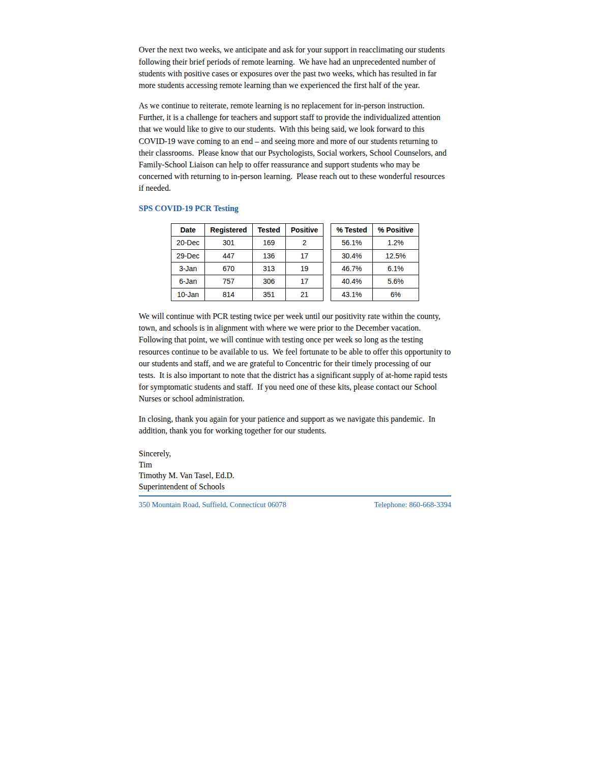Over the next two weeks, we anticipate and ask for your support in reacclimating our students following their brief periods of remote learning. We have had an unprecedented number of students with positive cases or exposures over the past two weeks, which has resulted in far more students accessing remote learning than we experienced the first half of the year.
As we continue to reiterate, remote learning is no replacement for in-person instruction. Further, it is a challenge for teachers and support staff to provide the individualized attention that we would like to give to our students. With this being said, we look forward to this COVID-19 wave coming to an end – and seeing more and more of our students returning to their classrooms. Please know that our Psychologists, Social workers, School Counselors, and Family-School Liaison can help to offer reassurance and support students who may be concerned with returning to in-person learning. Please reach out to these wonderful resources if needed.
SPS COVID-19 PCR Testing
| Date | Registered | Tested | Positive | | % Tested | % Positive |
| --- | --- | --- | --- | --- | --- | --- |
| 20-Dec | 301 | 169 | 2 | | 56.1% | 1.2% |
| 29-Dec | 447 | 136 | 17 | | 30.4% | 12.5% |
| 3-Jan | 670 | 313 | 19 | | 46.7% | 6.1% |
| 6-Jan | 757 | 306 | 17 | | 40.4% | 5.6% |
| 10-Jan | 814 | 351 | 21 | | 43.1% | 6% |
We will continue with PCR testing twice per week until our positivity rate within the county, town, and schools is in alignment with where we were prior to the December vacation. Following that point, we will continue with testing once per week so long as the testing resources continue to be available to us. We feel fortunate to be able to offer this opportunity to our students and staff, and we are grateful to Concentric for their timely processing of our tests. It is also important to note that the district has a significant supply of at-home rapid tests for symptomatic students and staff. If you need one of these kits, please contact our School Nurses or school administration.
In closing, thank you again for your patience and support as we navigate this pandemic. In addition, thank you for working together for our students.
Sincerely,
Tim
Timothy M. Van Tasel, Ed.D.
Superintendent of Schools
350 Mountain Road, Suffield, Connecticut 06078 Telephone: 860-668-3394